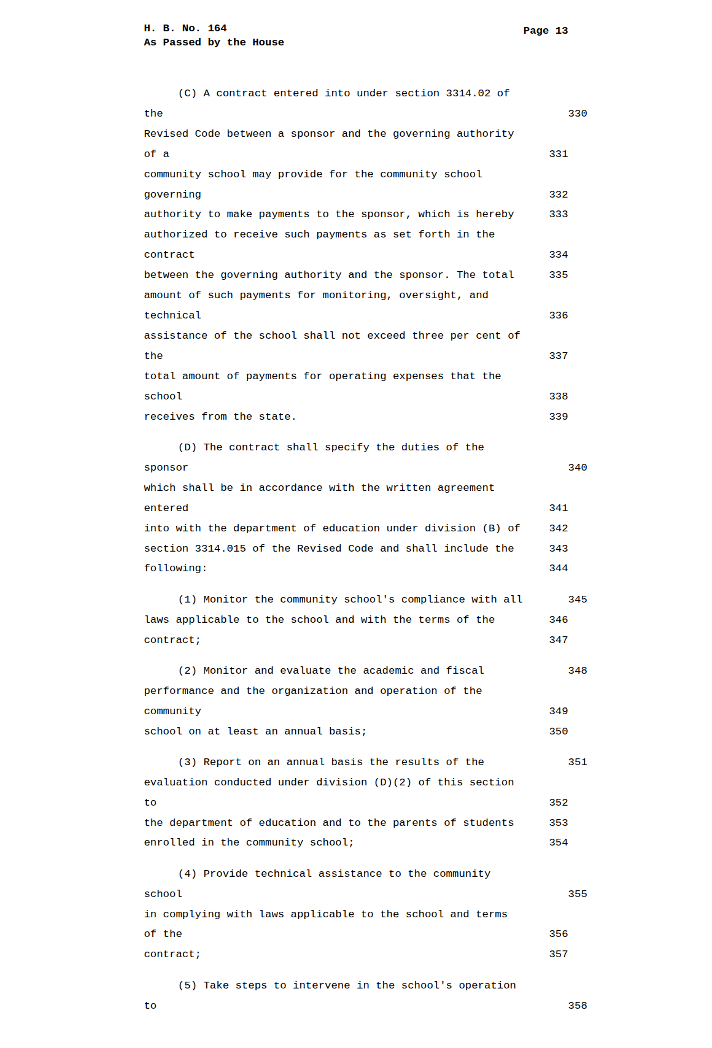H. B. No. 164
As Passed by the House
Page 13
(C) A contract entered into under section 3314.02 of the330
Revised Code between a sponsor and the governing authority of a331
community school may provide for the community school governing332
authority to make payments to the sponsor, which is hereby333
authorized to receive such payments as set forth in the contract334
between the governing authority and the sponsor. The total335
amount of such payments for monitoring, oversight, and technical336
assistance of the school shall not exceed three per cent of the337
total amount of payments for operating expenses that the school338
receives from the state.339
(D) The contract shall specify the duties of the sponsor340
which shall be in accordance with the written agreement entered341
into with the department of education under division (B) of342
section 3314.015 of the Revised Code and shall include the343
following:344
(1) Monitor the community school's compliance with all345
laws applicable to the school and with the terms of the346
contract;347
(2) Monitor and evaluate the academic and fiscal348
performance and the organization and operation of the community349
school on at least an annual basis;350
(3) Report on an annual basis the results of the351
evaluation conducted under division (D)(2) of this section to352
the department of education and to the parents of students353
enrolled in the community school;354
(4) Provide technical assistance to the community school355
in complying with laws applicable to the school and terms of the356
contract;357
(5) Take steps to intervene in the school's operation to358